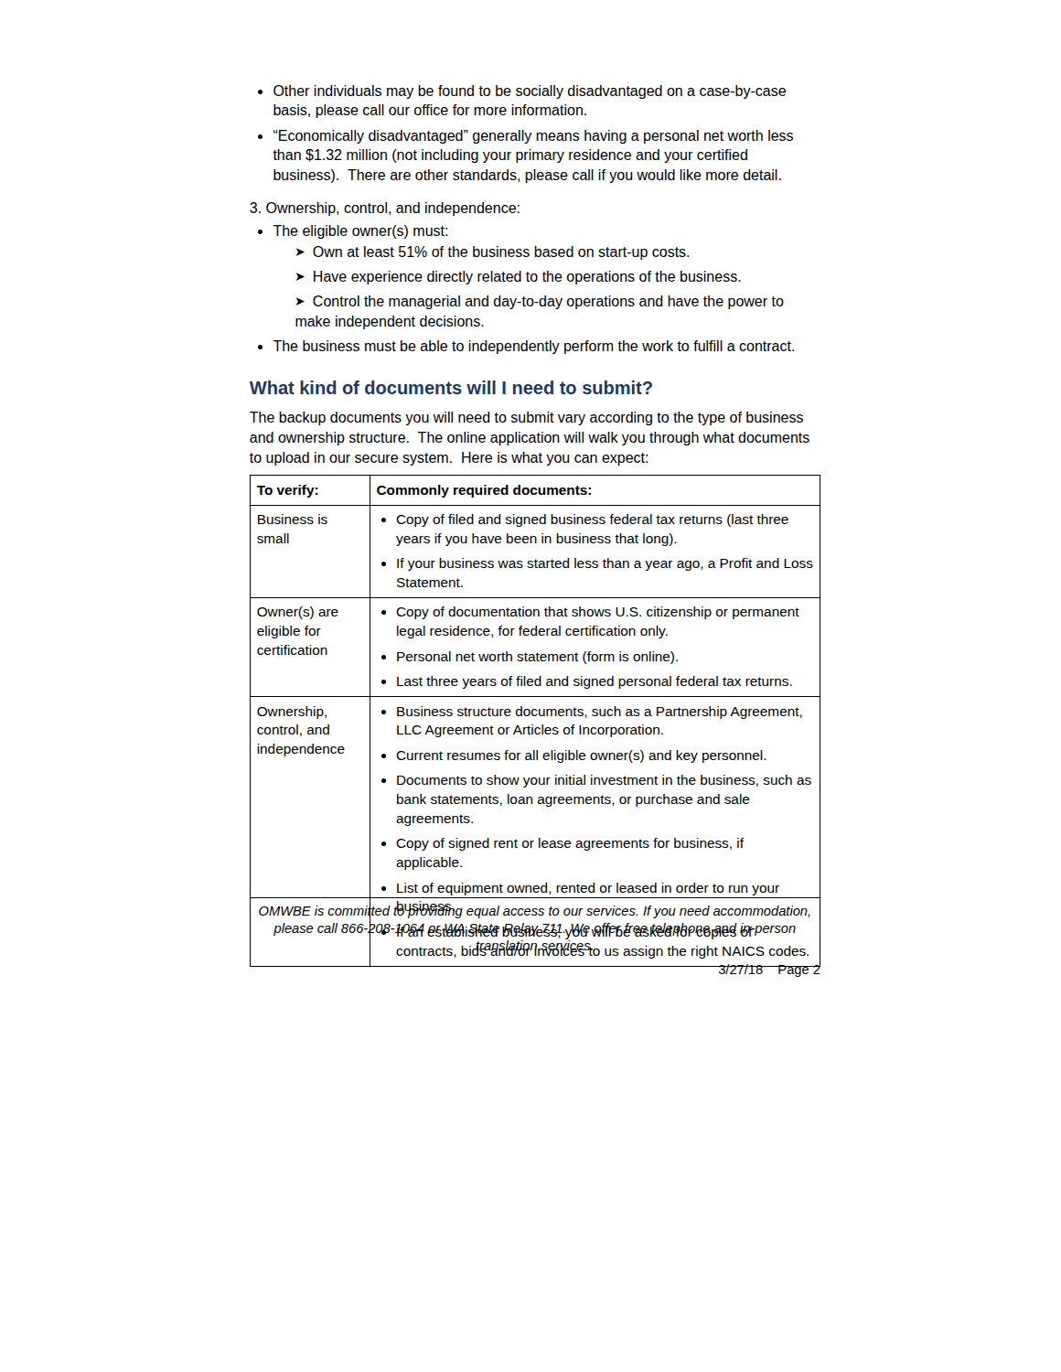Other individuals may be found to be socially disadvantaged on a case-by-case basis, please call our office for more information.
“Economically disadvantaged” generally means having a personal net worth less than $1.32 million (not including your primary residence and your certified business). There are other standards, please call if you would like more detail.
3. Ownership, control, and independence:
The eligible owner(s) must:
Own at least 51% of the business based on start-up costs.
Have experience directly related to the operations of the business.
Control the managerial and day-to-day operations and have the power to make independent decisions.
The business must be able to independently perform the work to fulfill a contract.
What kind of documents will I need to submit?
The backup documents you will need to submit vary according to the type of business and ownership structure. The online application will walk you through what documents to upload in our secure system. Here is what you can expect:
| To verify: | Commonly required documents: |
| --- | --- |
| Business is small | Copy of filed and signed business federal tax returns (last three years if you have been in business that long). If your business was started less than a year ago, a Profit and Loss Statement. |
| Owner(s) are eligible for certification | Copy of documentation that shows U.S. citizenship or permanent legal residence, for federal certification only. Personal net worth statement (form is online). Last three years of filed and signed personal federal tax returns. |
| Ownership, control, and independence | Business structure documents, such as a Partnership Agreement, LLC Agreement or Articles of Incorporation. Current resumes for all eligible owner(s) and key personnel. Documents to show your initial investment in the business, such as bank statements, loan agreements, or purchase and sale agreements. Copy of signed rent or lease agreements for business, if applicable. List of equipment owned, rented or leased in order to run your business. If an established business, you will be asked for copies of contracts, bids and/or invoices to us assign the right NAICS codes. |
OMWBE is committed to providing equal access to our services. If you need accommodation, please call 866-208-1064 or WA State Relay 711. We offer free telephone and in-person translation services.
3/27/18 Page 2